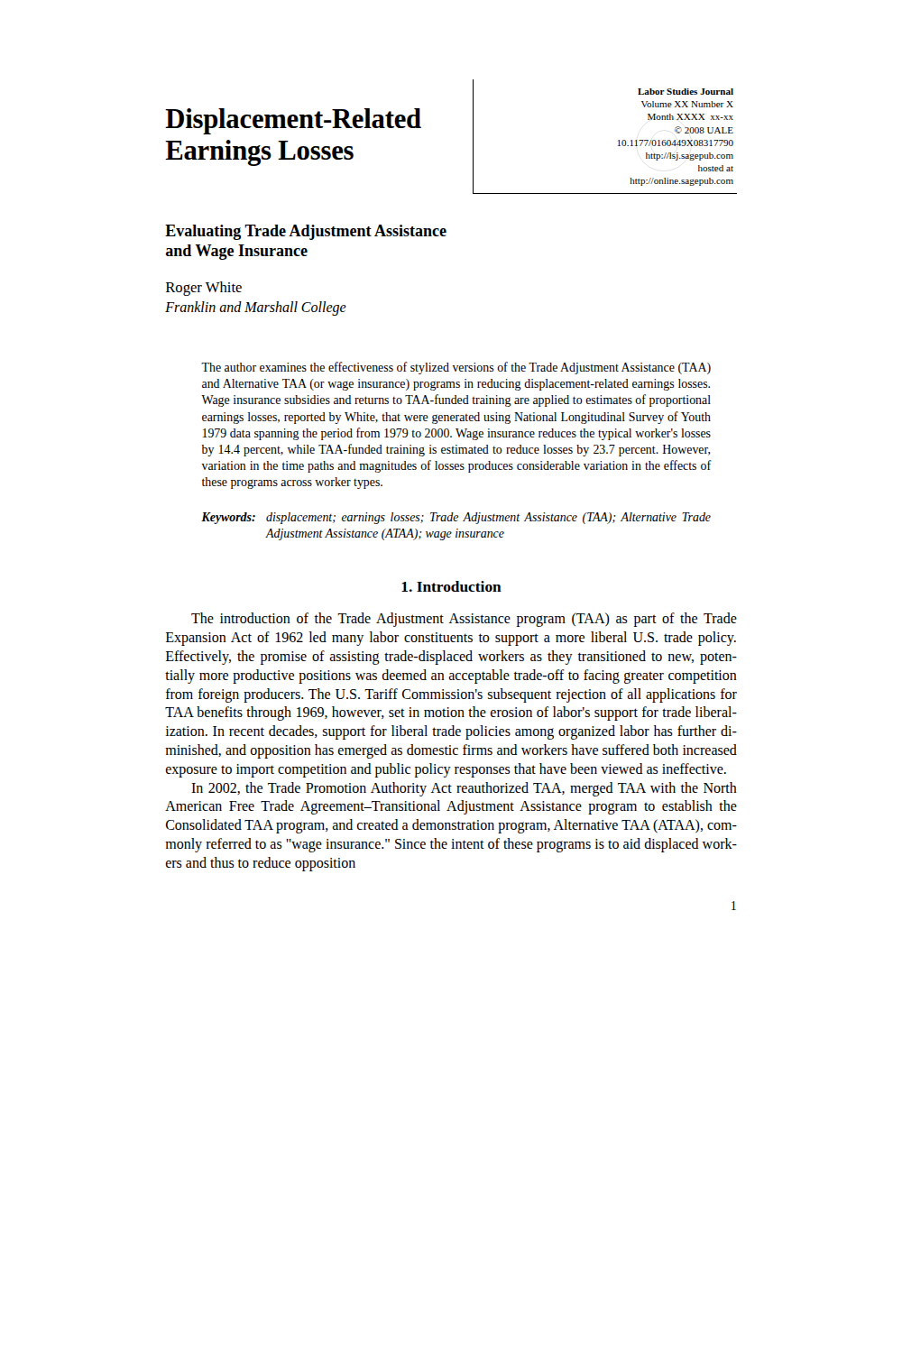Labor Studies Journal
Volume XX Number X
Month XXXX xx-xx
© 2008 UALE
10.1177/0160449X08317790
http://lsj.sagepub.com
hosted at
http://online.sagepub.com
Displacement-Related
Earnings Losses
Evaluating Trade Adjustment Assistance
and Wage Insurance
Roger White
Franklin and Marshall College
The author examines the effectiveness of stylized versions of the Trade Adjustment Assistance (TAA) and Alternative TAA (or wage insurance) programs in reducing displacement-related earnings losses. Wage insurance subsidies and returns to TAA-funded training are applied to estimates of proportional earnings losses, reported by White, that were generated using National Longitudinal Survey of Youth 1979 data spanning the period from 1979 to 2000. Wage insurance reduces the typical worker's losses by 14.4 percent, while TAA-funded training is estimated to reduce losses by 23.7 percent. However, variation in the time paths and magnitudes of losses produces considerable variation in the effects of these programs across worker types.
Keywords: displacement; earnings losses; Trade Adjustment Assistance (TAA); Alternative Trade Adjustment Assistance (ATAA); wage insurance
1. Introduction
The introduction of the Trade Adjustment Assistance program (TAA) as part of the Trade Expansion Act of 1962 led many labor constituents to support a more liberal U.S. trade policy. Effectively, the promise of assisting trade-displaced workers as they transitioned to new, potentially more productive positions was deemed an acceptable trade-off to facing greater competition from foreign producers. The U.S. Tariff Commission's subsequent rejection of all applications for TAA benefits through 1969, however, set in motion the erosion of labor's support for trade liberalization. In recent decades, support for liberal trade policies among organized labor has further diminished, and opposition has emerged as domestic firms and workers have suffered both increased exposure to import competition and public policy responses that have been viewed as ineffective.
In 2002, the Trade Promotion Authority Act reauthorized TAA, merged TAA with the North American Free Trade Agreement–Transitional Adjustment Assistance program to establish the Consolidated TAA program, and created a demonstration program, Alternative TAA (ATAA), commonly referred to as "wage insurance." Since the intent of these programs is to aid displaced workers and thus to reduce opposition
1